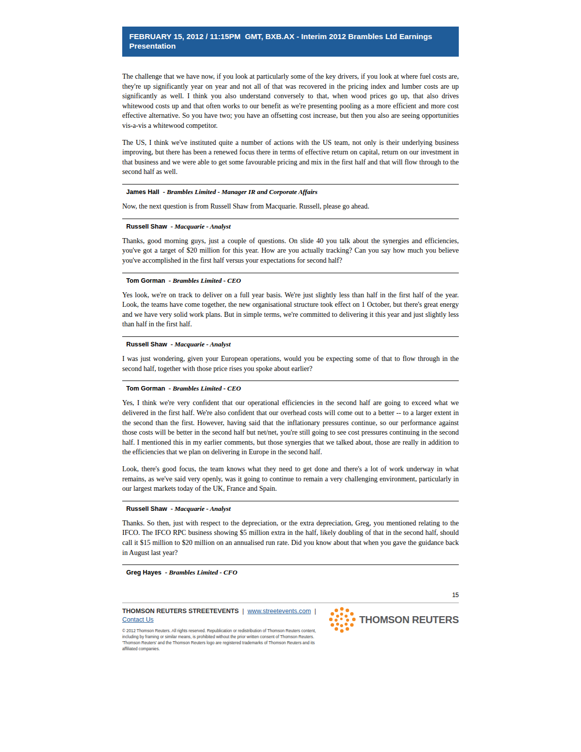FEBRUARY 15, 2012 / 11:15PM GMT, BXB.AX - Interim 2012 Brambles Ltd Earnings Presentation
The challenge that we have now, if you look at particularly some of the key drivers, if you look at where fuel costs are, they're up significantly year on year and not all of that was recovered in the pricing index and lumber costs are up significantly as well. I think you also understand conversely to that, when wood prices go up, that also drives whitewood costs up and that often works to our benefit as we're presenting pooling as a more efficient and more cost effective alternative. So you have two; you have an offsetting cost increase, but then you also are seeing opportunities vis-a-vis a whitewood competitor.
The US, I think we've instituted quite a number of actions with the US team, not only is their underlying business improving, but there has been a renewed focus there in terms of effective return on capital, return on our investment in that business and we were able to get some favourable pricing and mix in the first half and that will flow through to the second half as well.
James Hall - Brambles Limited - Manager IR and Corporate Affairs
Now, the next question is from Russell Shaw from Macquarie. Russell, please go ahead.
Russell Shaw - Macquarie - Analyst
Thanks, good morning guys, just a couple of questions. On slide 40 you talk about the synergies and efficiencies, you've got a target of $20 million for this year. How are you actually tracking? Can you say how much you believe you've accomplished in the first half versus your expectations for second half?
Tom Gorman - Brambles Limited - CEO
Yes look, we're on track to deliver on a full year basis. We're just slightly less than half in the first half of the year. Look, the teams have come together, the new organisational structure took effect on 1 October, but there's great energy and we have very solid work plans. But in simple terms, we're committed to delivering it this year and just slightly less than half in the first half.
Russell Shaw - Macquarie - Analyst
I was just wondering, given your European operations, would you be expecting some of that to flow through in the second half, together with those price rises you spoke about earlier?
Tom Gorman - Brambles Limited - CEO
Yes, I think we're very confident that our operational efficiencies in the second half are going to exceed what we delivered in the first half. We're also confident that our overhead costs will come out to a better -- to a larger extent in the second than the first. However, having said that the inflationary pressures continue, so our performance against those costs will be better in the second half but net/net, you're still going to see cost pressures continuing in the second half. I mentioned this in my earlier comments, but those synergies that we talked about, those are really in addition to the efficiencies that we plan on delivering in Europe in the second half.
Look, there's good focus, the team knows what they need to get done and there's a lot of work underway in what remains, as we've said very openly, was it going to continue to remain a very challenging environment, particularly in our largest markets today of the UK, France and Spain.
Russell Shaw - Macquarie - Analyst
Thanks. So then, just with respect to the depreciation, or the extra depreciation, Greg, you mentioned relating to the IFCO. The IFCO RPC business showing $5 million extra in the half, likely doubling of that in the second half, should call it $15 million to $20 million on an annualised run rate. Did you know about that when you gave the guidance back in August last year?
Greg Hayes - Brambles Limited - CFO
15
THOMSON REUTERS STREETEVENTS | www.streetevents.com | Contact Us
© 2012 Thomson Reuters. All rights reserved. Republication or redistribution of Thomson Reuters content, including by framing or similar means, is prohibited without the prior written consent of Thomson Reuters. 'Thomson Reuters' and the Thomson Reuters logo are registered trademarks of Thomson Reuters and its affiliated companies.
THOMSON REUTERS